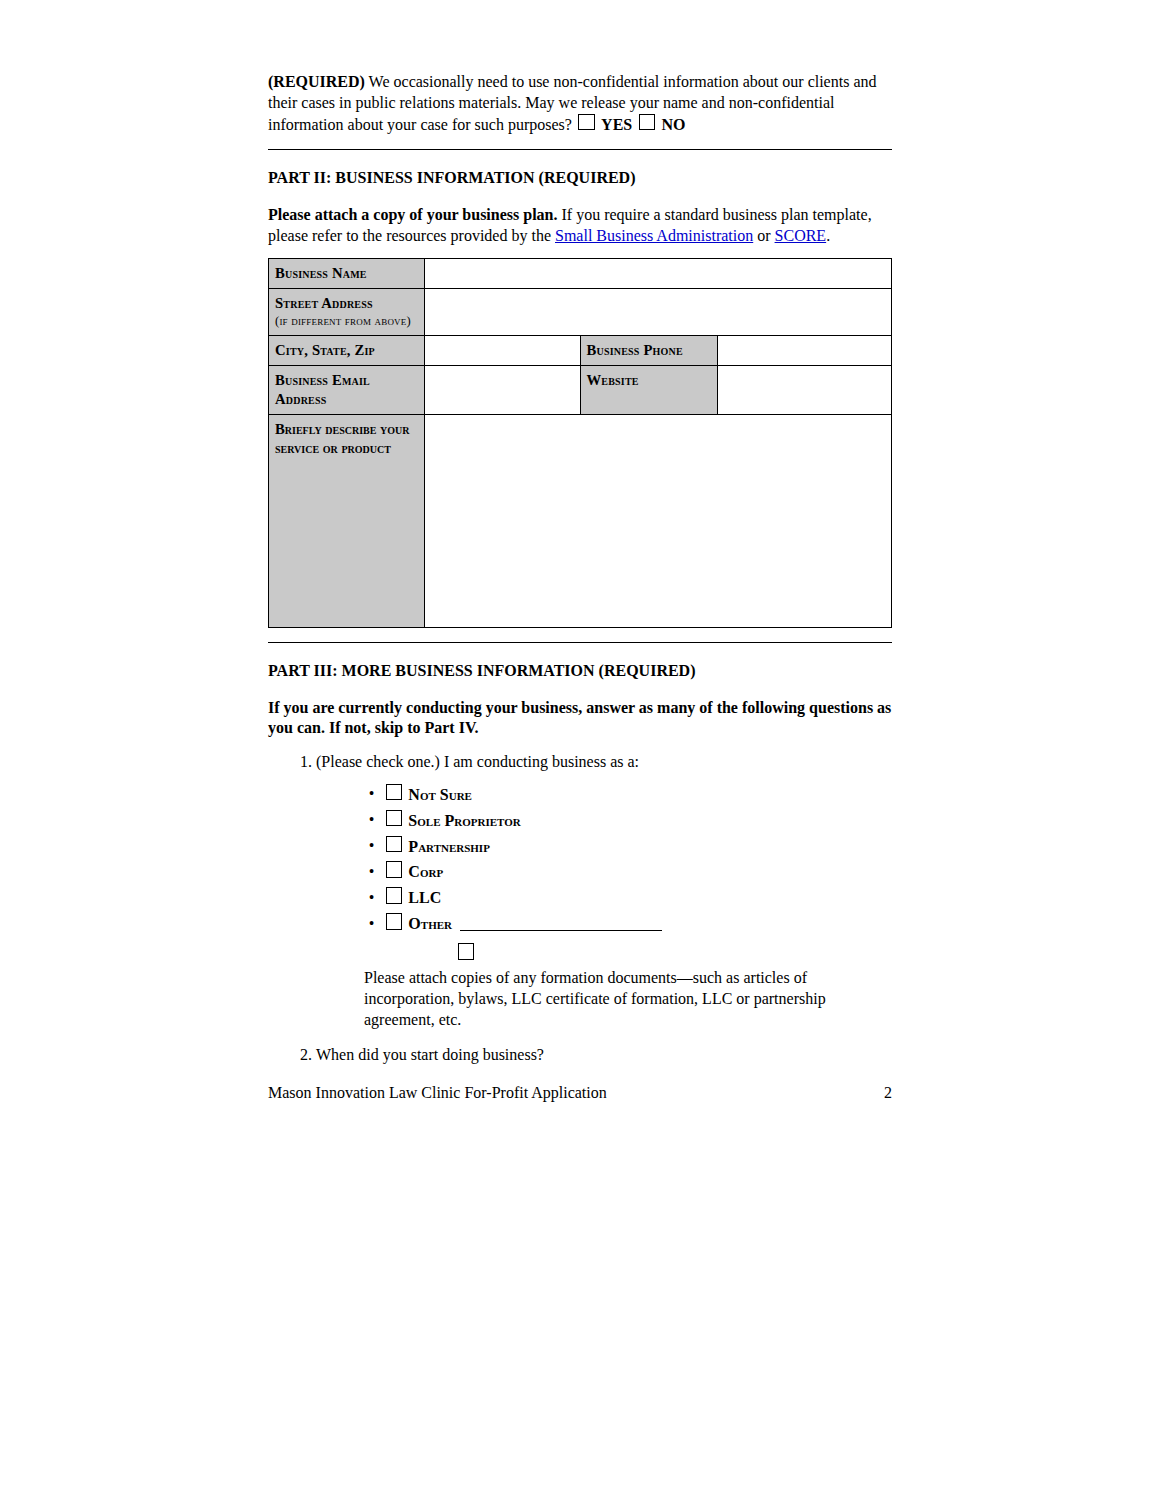(REQUIRED) We occasionally need to use non-confidential information about our clients and their cases in public relations materials. May we release your name and non-confidential information about your case for such purposes? YES NO
PART II: BUSINESS INFORMATION (REQUIRED)
Please attach a copy of your business plan. If you require a standard business plan template, please refer to the resources provided by the Small Business Administration or SCORE.
| Business Name | |
| Street Address (if different from above) | |
| City, State, Zip | | Business Phone | |
| Business Email Address | | Website | |
| Briefly describe your service or product | |
PART III: MORE BUSINESS INFORMATION (REQUIRED)
If you are currently conducting your business, answer as many of the following questions as you can. If not, skip to Part IV.
(Please check one.) I am conducting business as a:
• Not Sure
• Sole Proprietor
• Partnership
• Corp
• LLC
• Other
Please attach copies of any formation documents—such as articles of incorporation, bylaws, LLC certificate of formation, LLC or partnership agreement, etc.
When did you start doing business?
Mason Innovation Law Clinic For-Profit Application 2